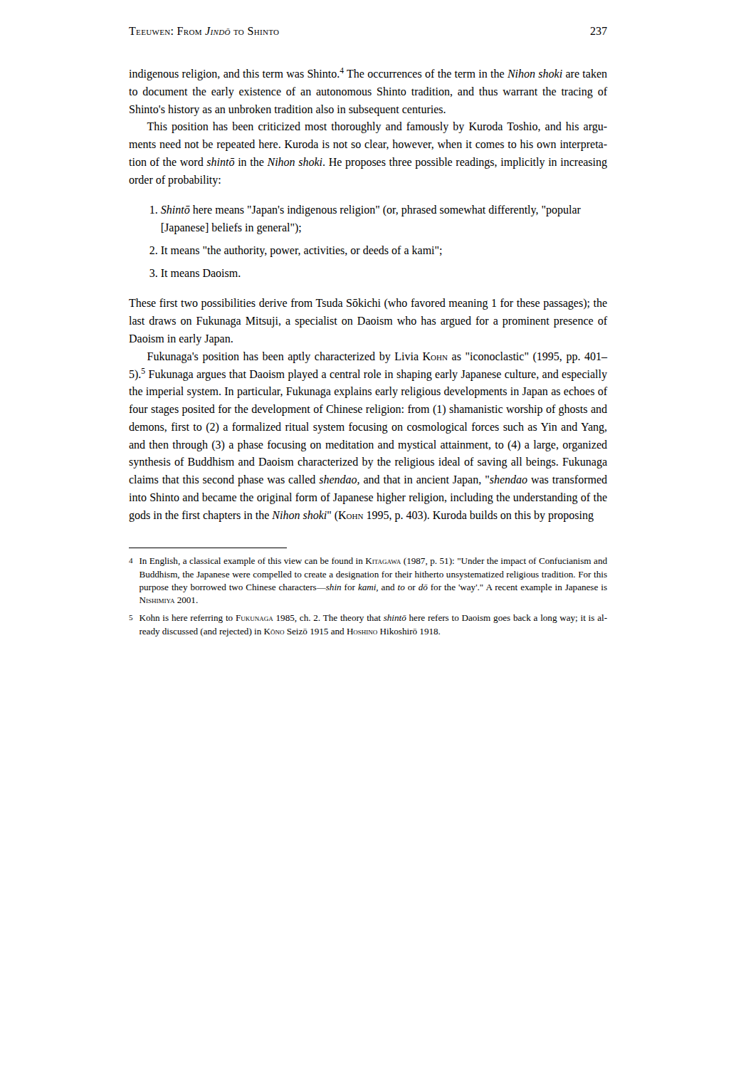Teeuwen: From Jindō to Shinto 237
indigenous religion, and this term was Shinto.4 The occurrences of the term in the Nihon shoki are taken to document the early existence of an autonomous Shinto tradition, and thus warrant the tracing of Shinto's history as an unbroken tradition also in subsequent centuries.
This position has been criticized most thoroughly and famously by Kuroda Toshio, and his arguments need not be repeated here. Kuroda is not so clear, however, when it comes to his own interpretation of the word shintō in the Nihon shoki. He proposes three possible readings, implicitly in increasing order of probability:
Shintō here means "Japan's indigenous religion" (or, phrased somewhat differently, "popular [Japanese] beliefs in general");
It means "the authority, power, activities, or deeds of a kami";
It means Daoism.
These first two possibilities derive from Tsuda Sōkichi (who favored meaning 1 for these passages); the last draws on Fukunaga Mitsuji, a specialist on Daoism who has argued for a prominent presence of Daoism in early Japan.
Fukunaga's position has been aptly characterized by Livia Kohn as "iconoclastic" (1995, pp. 401–5).5 Fukunaga argues that Daoism played a central role in shaping early Japanese culture, and especially the imperial system. In particular, Fukunaga explains early religious developments in Japan as echoes of four stages posited for the development of Chinese religion: from (1) shamanistic worship of ghosts and demons, first to (2) a formalized ritual system focusing on cosmological forces such as Yin and Yang, and then through (3) a phase focusing on meditation and mystical attainment, to (4) a large, organized synthesis of Buddhism and Daoism characterized by the religious ideal of saving all beings. Fukunaga claims that this second phase was called shendao, and that in ancient Japan, "shendao was transformed into Shinto and became the original form of Japanese higher religion, including the understanding of the gods in the first chapters in the Nihon shoki" (Kohn 1995, p. 403). Kuroda builds on this by proposing
4 In English, a classical example of this view can be found in Kitagawa (1987, p. 51): "Under the impact of Confucianism and Buddhism, the Japanese were compelled to create a designation for their hitherto unsystematized religious tradition. For this purpose they borrowed two Chinese characters—shin for kami, and to or dō for the 'way'." A recent example in Japanese is Nishimiya 2001.
5 Kohn is here referring to Fukunaga 1985, ch. 2. The theory that shintō here refers to Daoism goes back a long way; it is already discussed (and rejected) in Kōno Seizō 1915 and Hoshino Hikoshirō 1918.